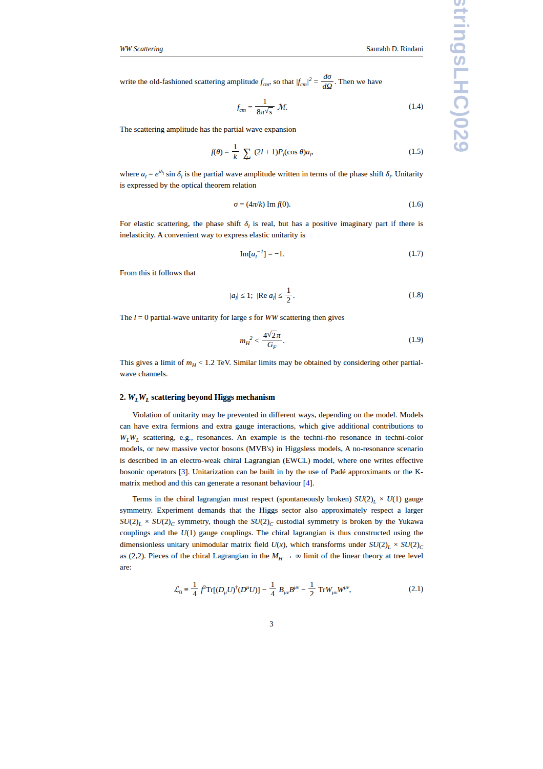PoS(stringsLHC)029
WW Scattering
Saurabh D. Rindani
write the old-fashioned scattering amplitude fcm, so that |fcm|2 = dσ dΩ. Then we have
fcm = 18πs ℳ.
(1.4)
The scattering amplitude has the partial wave expansion
f(θ) = 1 k ∑l (2l + 1)Pl(cos θ)al,
(1.5)
where al = eiδl sin δl is the partial wave amplitude written in terms of the phase shift δl. Unitarity is expressed by the optical theorem relation
σ = (4π/k) Im f(0).
(1.6)
For elastic scattering, the phase shift δl is real, but has a positive imaginary part if there is inelasticity. A convenient way to express elastic unitarity is
Im[al−1] = −1.
(1.7)
From this it follows that
|al| ≤ 1; |Re al| ≤ 12.
(1.8)
The l = 0 partial-wave unitarity for large s for WW scattering then gives
mH2 < 42 π GF.
(1.9)
This gives a limit of mH < 1.2 TeV. Similar limits may be obtained by considering other partial-wave channels.
2. WLWL scattering beyond Higgs mechanism
Violation of unitarity may be prevented in different ways, depending on the model. Models can have extra fermions and extra gauge interactions, which give additional contributions to WLWL scattering, e.g., resonances. An example is the techni-rho resonance in techni-color models, or new massive vector bosons (MVB's) in Higgsless models, A no-resonance scenario is described in an electro-weak chiral Lagrangian (EWCL) model, where one writes effective bosonic operators [3]. Unitarization can be built in by the use of Padé approximants or the K-matrix method and this can generate a resonant behaviour [4].
Terms in the chiral lagrangian must respect (spontaneously broken) SU(2)L × U(1) gauge symmetry. Experiment demands that the Higgs sector also approximately respect a larger SU(2)L × SU(2)C symmetry, though the SU(2)C custodial symmetry is broken by the Yukawa couplings and the U(1) gauge couplings. The chiral lagrangian is thus constructed using the dimensionless unitary unimodular matrix field U(x), which transforms under SU(2)L × SU(2)C as (2,2). Pieces of the chiral Lagrangian in the MH → ∞ limit of the linear theory at tree level are:
ℒ0 ≡ 14 f2Tr[(DμU)†(DμU)] − 14 BμνBμν − 12 Tr WμνWμν,
(2.1)
3